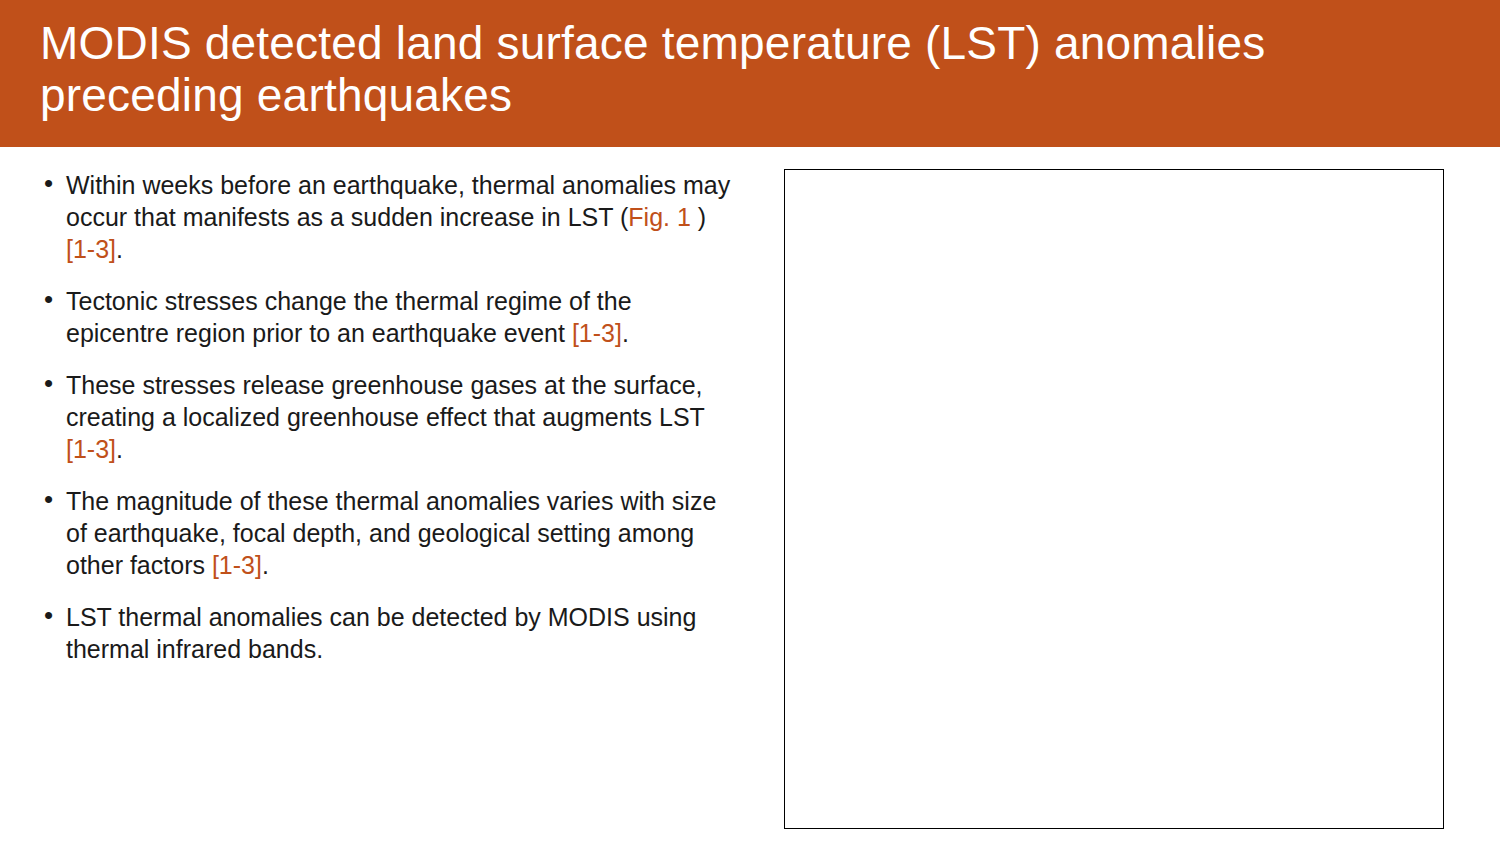MODIS detected land surface temperature (LST) anomalies preceding earthquakes
Within weeks before an earthquake, thermal anomalies may occur that manifests as a sudden increase in LST (Fig. 1 ) [1-3].
Tectonic stresses change the thermal regime of the epicentre region prior to an earthquake event [1-3].
These stresses release greenhouse gases at the surface, creating a localized greenhouse effect that augments LST [1-3].
The magnitude of these thermal anomalies varies with size of earthquake, focal depth, and geological setting among other factors [1-3].
LST thermal anomalies can be detected by MODIS using thermal infrared bands.
Figure 1. Increase in LST preceding a magnitude 7.6 earthquake on 8 October 2005 with a subsequent return to normal conditions. Temperatures illustrate deviation from the 2000-2004 average on each day [1].